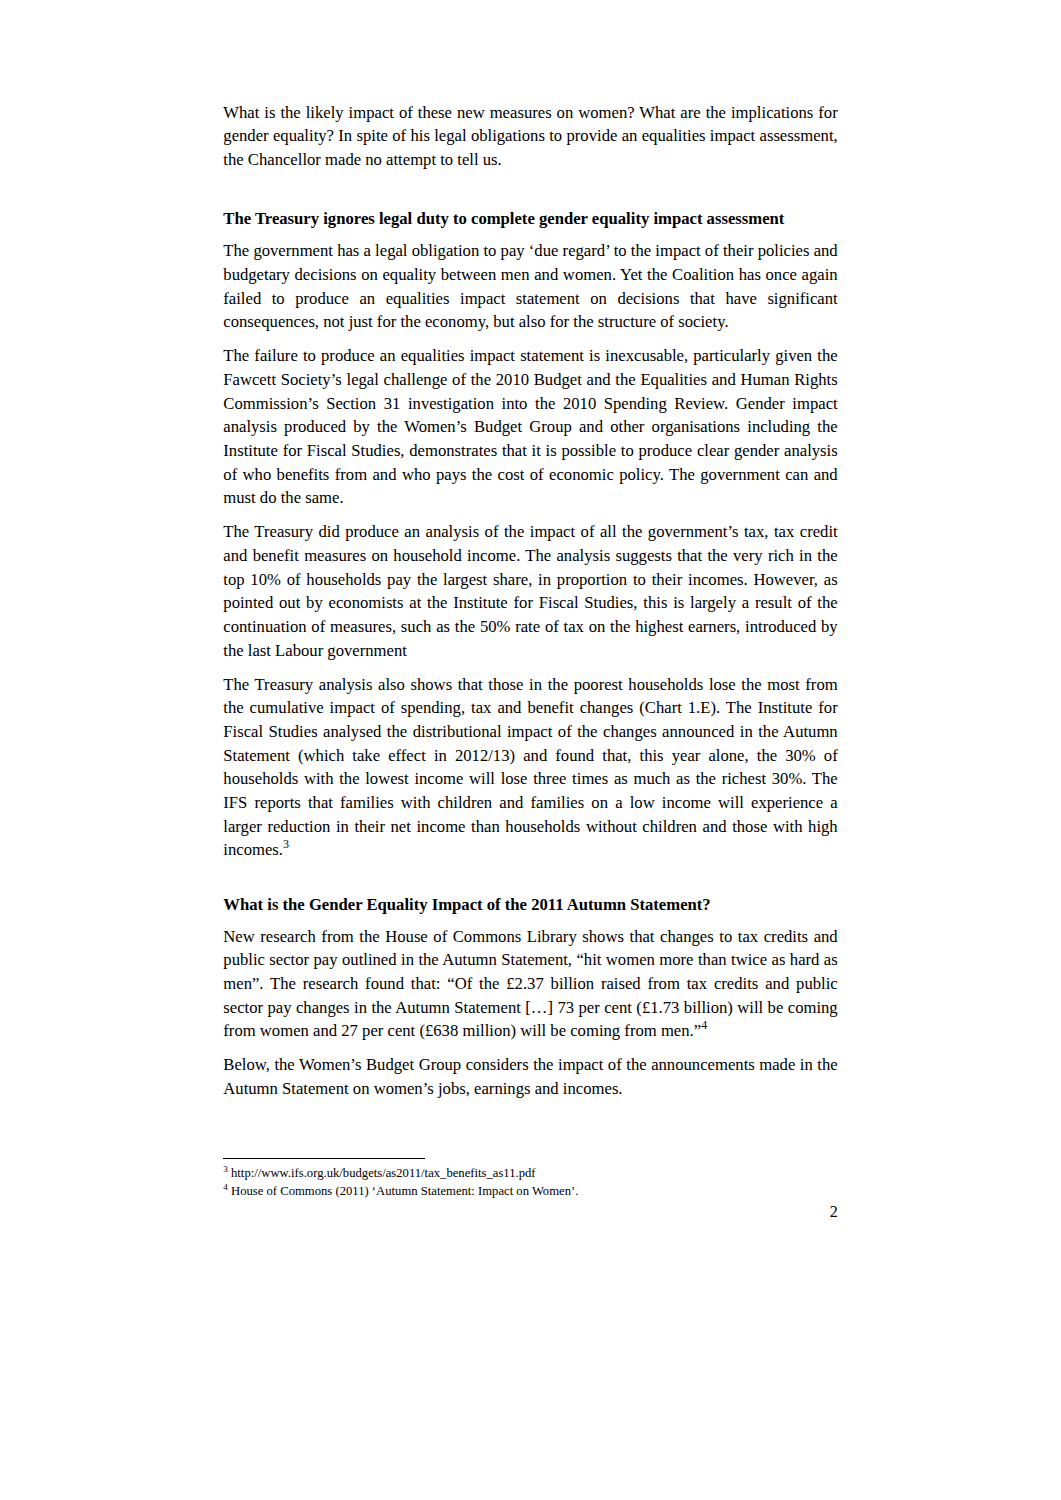What is the likely impact of these new measures on women? What are the implications for gender equality? In spite of his legal obligations to provide an equalities impact assessment, the Chancellor made no attempt to tell us.
The Treasury ignores legal duty to complete gender equality impact assessment
The government has a legal obligation to pay ‘due regard’ to the impact of their policies and budgetary decisions on equality between men and women. Yet the Coalition has once again failed to produce an equalities impact statement on decisions that have significant consequences, not just for the economy, but also for the structure of society.
The failure to produce an equalities impact statement is inexcusable, particularly given the Fawcett Society’s legal challenge of the 2010 Budget and the Equalities and Human Rights Commission’s Section 31 investigation into the 2010 Spending Review. Gender impact analysis produced by the Women’s Budget Group and other organisations including the Institute for Fiscal Studies, demonstrates that it is possible to produce clear gender analysis of who benefits from and who pays the cost of economic policy. The government can and must do the same.
The Treasury did produce an analysis of the impact of all the government’s tax, tax credit and benefit measures on household income. The analysis suggests that the very rich in the top 10% of households pay the largest share, in proportion to their incomes. However, as pointed out by economists at the Institute for Fiscal Studies, this is largely a result of the continuation of measures, such as the 50% rate of tax on the highest earners, introduced by the last Labour government
The Treasury analysis also shows that those in the poorest households lose the most from the cumulative impact of spending, tax and benefit changes (Chart 1.E). The Institute for Fiscal Studies analysed the distributional impact of the changes announced in the Autumn Statement (which take effect in 2012/13) and found that, this year alone, the 30% of households with the lowest income will lose three times as much as the richest 30%. The IFS reports that families with children and families on a low income will experience a larger reduction in their net income than households without children and those with high incomes.3
What is the Gender Equality Impact of the 2011 Autumn Statement?
New research from the House of Commons Library shows that changes to tax credits and public sector pay outlined in the Autumn Statement, “hit women more than twice as hard as men”. The research found that: “Of the £2.37 billion raised from tax credits and public sector pay changes in the Autumn Statement […] 73 per cent (£1.73 billion) will be coming from women and 27 per cent (£638 million) will be coming from men.”4
Below, the Women’s Budget Group considers the impact of the announcements made in the Autumn Statement on women’s jobs, earnings and incomes.
3 http://www.ifs.org.uk/budgets/as2011/tax_benefits_as11.pdf
4 House of Commons (2011) ‘Autumn Statement: Impact on Women’.
2